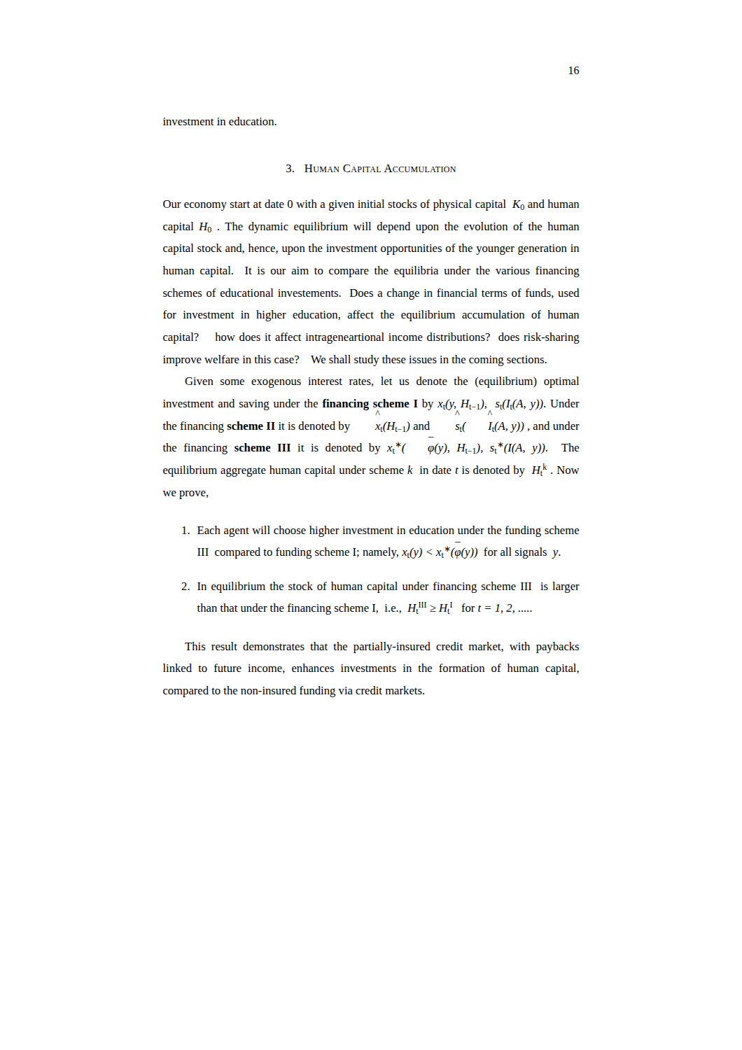16
investment in education.
3. Human Capital Accumulation
Our economy start at date 0 with a given initial stocks of physical capital K0 and human capital H0 . The dynamic equilibrium will depend upon the evolution of the human capital stock and, hence, upon the investment opportunities of the younger generation in human capital. It is our aim to compare the equilibria under the various financing schemes of educational investements. Does a change in financial terms of funds, used for investment in higher education, affect the equilibrium accumulation of human capital? how does it affect intrageneartional income distributions? does risk-sharing improve welfare in this case? We shall study these issues in the coming sections.
Given some exogenous interest rates, let us denote the (equilibrium) optimal investment and saving under the financing scheme I by xt(y, Ht−1), st(It(A, y)). Under the financing scheme II it is denoted by ^xt(Ht−1) and ^st(^It(A, y)) , and under the financing scheme III it is denoted by xt∗(–φ(y), Ht−1), st∗(I(A, y)). The equilibrium aggregate human capital under scheme k in date t is denoted by Htk . Now we prove,
Each agent will choose higher investment in education under the funding scheme III compared to funding scheme I; namely, xt(y) < xt∗(–φ(y)) for all signals y.
In equilibrium the stock of human capital under financing scheme III is larger than that under the financing scheme I, i.e., HtIII ≥ HtI for t = 1, 2, .....
This result demonstrates that the partially-insured credit market, with paybacks linked to future income, enhances investments in the formation of human capital, compared to the non-insured funding via credit markets.